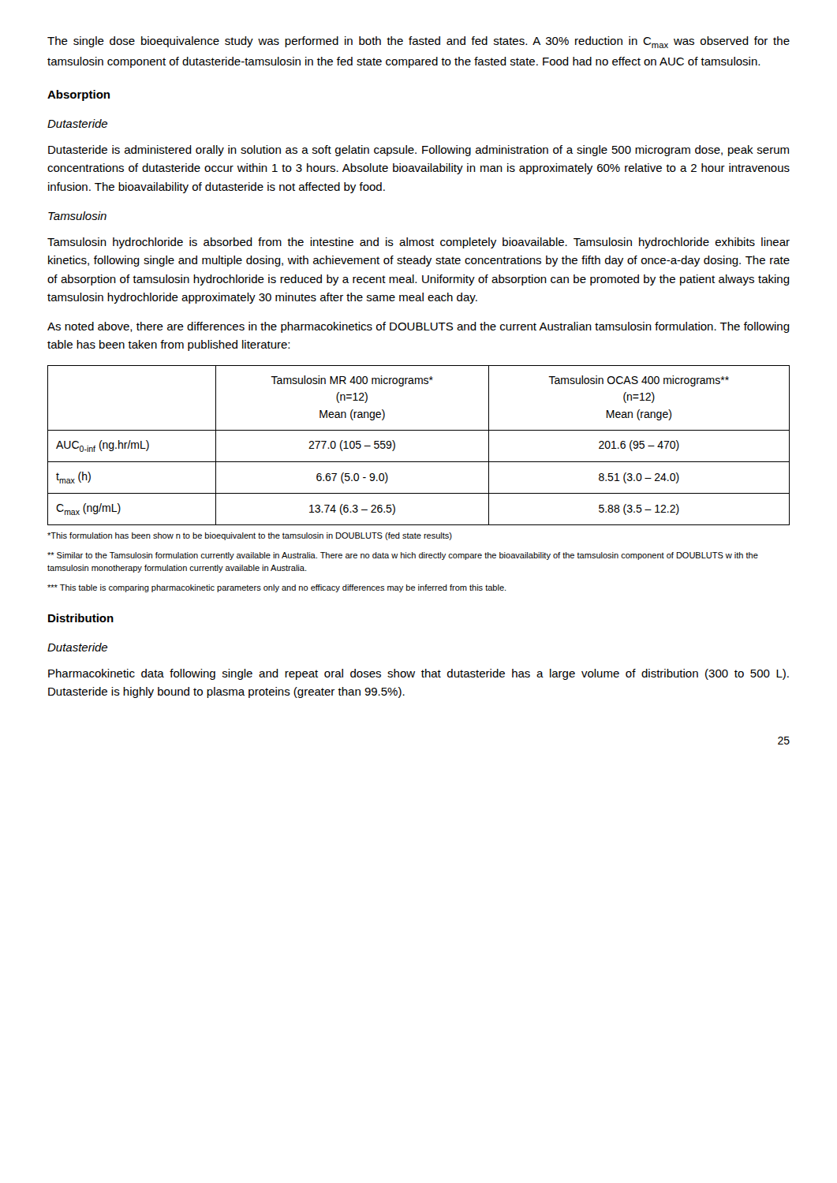The single dose bioequivalence study was performed in both the fasted and fed states. A 30% reduction in Cmax was observed for the tamsulosin component of dutasteride-tamsulosin in the fed state compared to the fasted state. Food had no effect on AUC of tamsulosin.
Absorption
Dutasteride
Dutasteride is administered orally in solution as a soft gelatin capsule. Following administration of a single 500 microgram dose, peak serum concentrations of dutasteride occur within 1 to 3 hours. Absolute bioavailability in man is approximately 60% relative to a 2 hour intravenous infusion. The bioavailability of dutasteride is not affected by food.
Tamsulosin
Tamsulosin hydrochloride is absorbed from the intestine and is almost completely bioavailable. Tamsulosin hydrochloride exhibits linear kinetics, following single and multiple dosing, with achievement of steady state concentrations by the fifth day of once-a-day dosing. The rate of absorption of tamsulosin hydrochloride is reduced by a recent meal. Uniformity of absorption can be promoted by the patient always taking tamsulosin hydrochloride approximately 30 minutes after the same meal each day.
As noted above, there are differences in the pharmacokinetics of DOUBLUTS and the current Australian tamsulosin formulation. The following table has been taken from published literature:
| | Tamsulosin MR 400 micrograms* (n=12) Mean (range) | Tamsulosin OCAS 400 micrograms** (n=12) Mean (range) |
| --- | --- | --- |
| AUC 0-inf (ng.hr/mL) | 277.0 (105 – 559) | 201.6 (95 – 470) |
| t max (h) | 6.67 (5.0 - 9.0) | 8.51 (3.0 – 24.0) |
| C max (ng/mL) | 13.74 (6.3 – 26.5) | 5.88 (3.5 – 12.2) |
*This formulation has been show n to be bioequivalent to the tamsulosin in DOUBLUTS (fed state results)
** Similar to the Tamsulosin formulation currently available in Australia. There are no data w hich directly compare the bioavailability of the tamsulosin component of DOUBLUTS w ith the tamsulosin monotherapy formulation currently available in Australia.
*** This table is comparing pharmacokinetic parameters only and no efficacy differences may be inferred from this table.
Distribution
Dutasteride
Pharmacokinetic data following single and repeat oral doses show that dutasteride has a large volume of distribution (300 to 500 L). Dutasteride is highly bound to plasma proteins (greater than 99.5%).
25